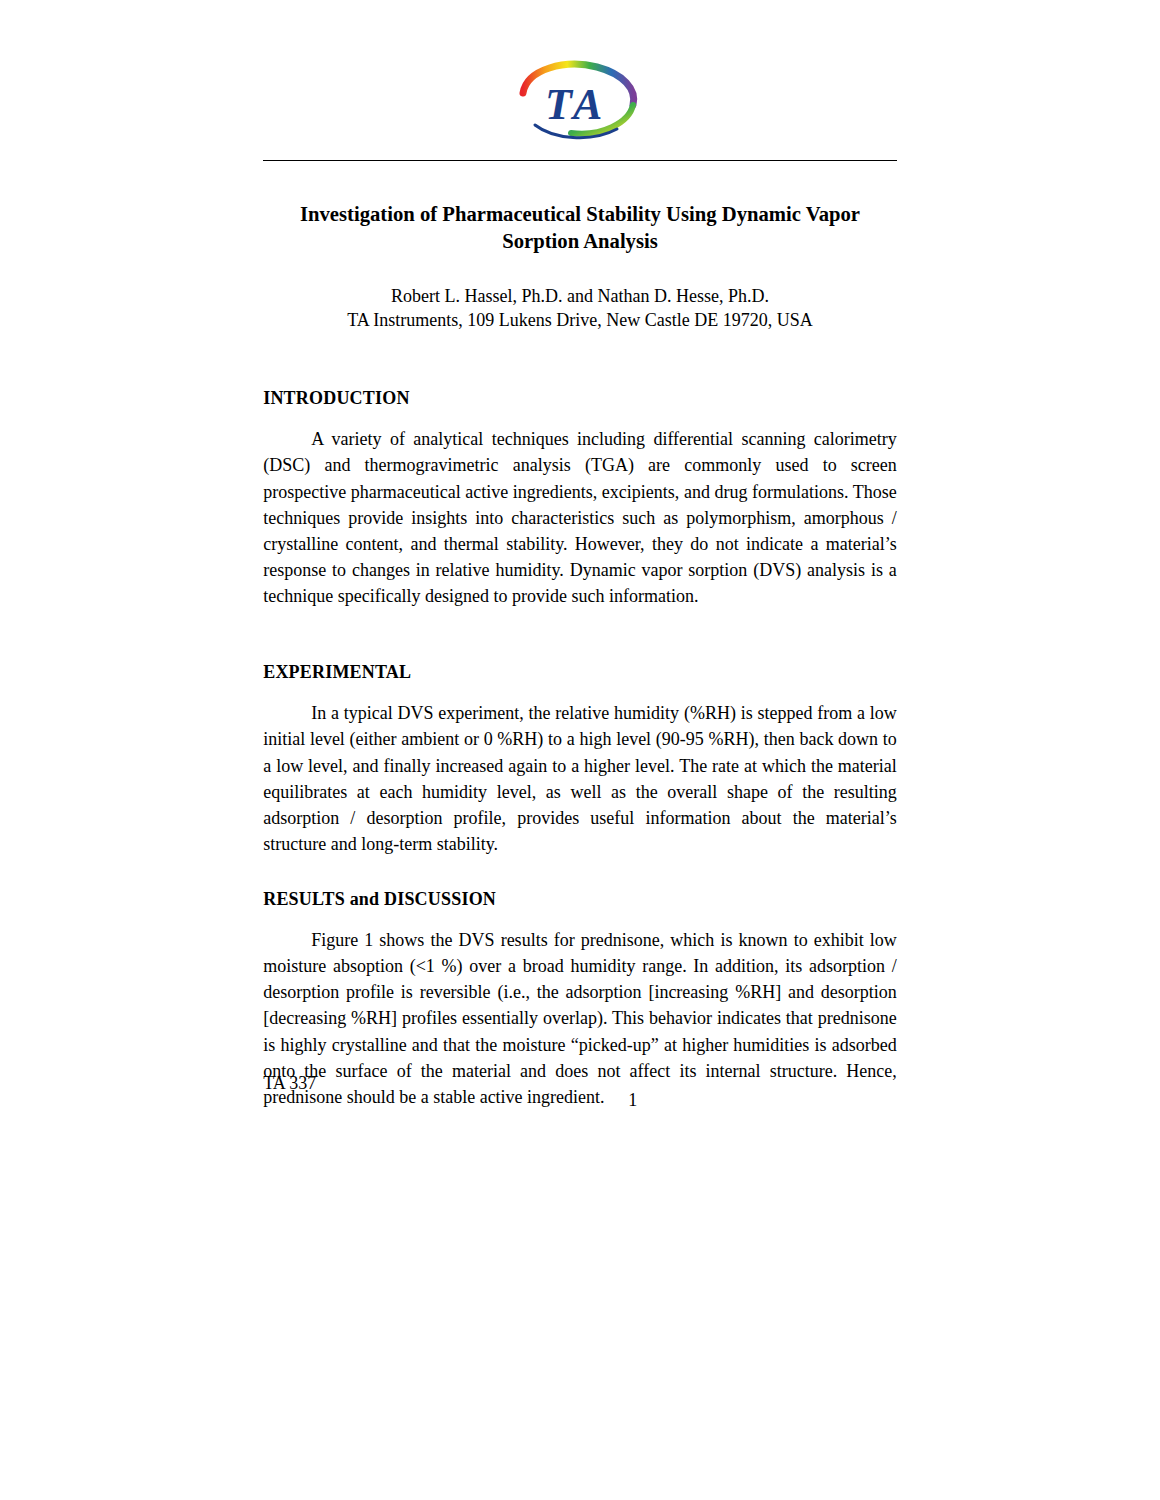T A
Investigation of Pharmaceutical Stability Using Dynamic Vapor
Sorption Analysis
Robert L. Hassel, Ph.D. and Nathan D. Hesse, Ph.D.
TA Instruments, 109 Lukens Drive, New Castle DE 19720, USA
INTRODUCTION
A variety of analytical techniques including differential scanning calorimetry (DSC) and thermogravimetric analysis (TGA) are commonly used to screen prospective pharmaceutical active ingredients, excipients, and drug formulations. Those techniques provide insights into characteristics such as polymorphism, amorphous / crystalline content, and thermal stability. However, they do not indicate a material’s response to changes in relative humidity. Dynamic vapor sorption (DVS) analysis is a technique specifically designed to provide such information.
EXPERIMENTAL
In a typical DVS experiment, the relative humidity (%RH) is stepped from a low initial level (either ambient or 0 %RH) to a high level (90-95 %RH), then back down to a low level, and finally increased again to a higher level. The rate at which the material equilibrates at each humidity level, as well as the overall shape of the resulting adsorption / desorption profile, provides useful information about the material’s structure and long-term stability.
RESULTS and DISCUSSION
Figure 1 shows the DVS results for prednisone, which is known to exhibit low moisture absoption (<1 %) over a broad humidity range. In addition, its adsorption / desorption profile is reversible (i.e., the adsorption [increasing %RH] and desorption [decreasing %RH] profiles essentially overlap). This behavior indicates that prednisone is highly crystalline and that the moisture “picked-up” at higher humidities is adsorbed onto the surface of the material and does not affect its internal structure. Hence, prednisone should be a stable active ingredient.
TA 337 1